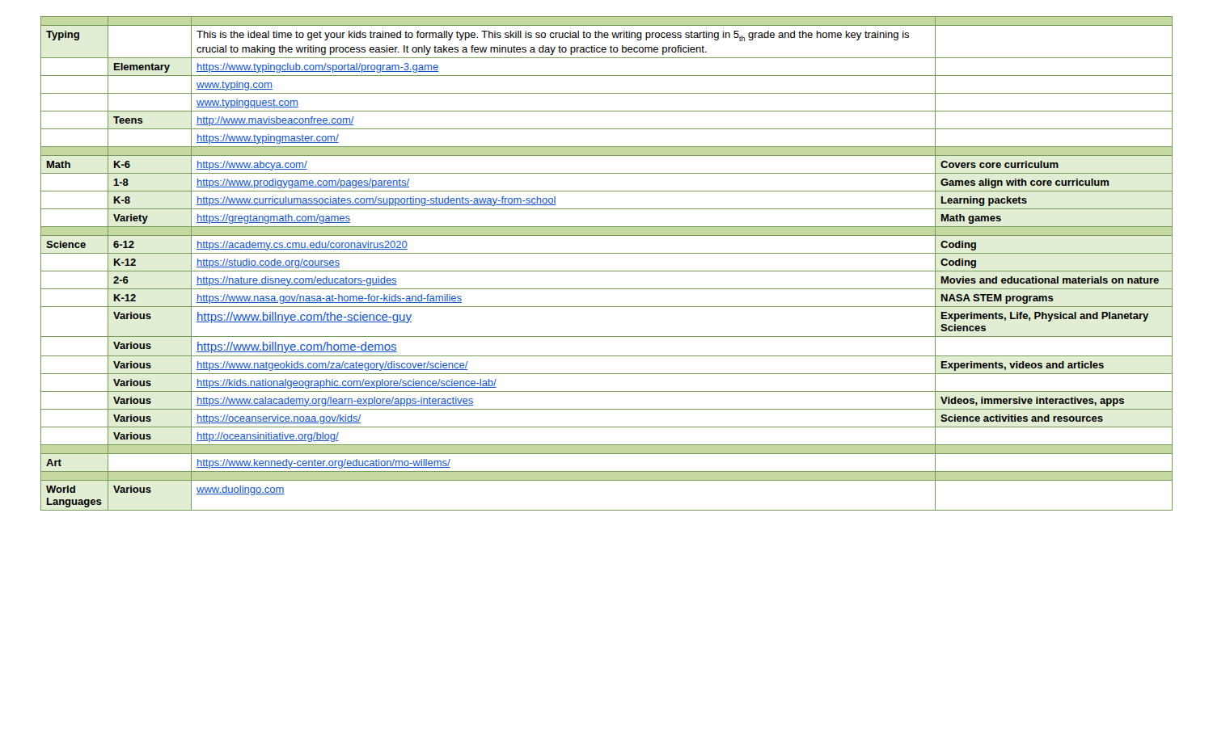| Typing | | This is the ideal time to get your kids trained to formally type. This skill is so crucial to the writing process starting in 5 th grade and the home key training is crucial to making the writing process easier. It only takes a few minutes a day to practice to become proficient. | |
| | Elementary | https://www.typingclub.com/sportal/program-3.game | |
| | | www.typing.com | |
| | | www.typingquest.com | |
| | Teens | http://www.mavisbeaconfree.com/ | |
| | | https://www.typingmaster.com/ | |
| Math | K-6 | https://www.abcya.com/ | Covers core curriculum |
| | 1-8 | https://www.prodigygame.com/pages/parents/ | Games align with core curriculum |
| | K-8 | https://www.curriculumassociates.com/supporting-students-away-from-school | Learning packets |
| | Variety | https://gregtangmath.com/games | Math games |
| Science | 6-12 | https://academy.cs.cmu.edu/coronavirus2020 | Coding |
| | K-12 | https://studio.code.org/courses | Coding |
| | 2-6 | https://nature.disney.com/educators-guides | Movies and educational materials on nature |
| | K-12 | https://www.nasa.gov/nasa-at-home-for-kids-and-families | NASA STEM programs |
| | Various | https://www.billnye.com/the-science-guy | Experiments, Life, Physical and Planetary Sciences |
| | Various | https://www.billnye.com/home-demos | |
| | Various | https://www.natgeokids.com/za/category/discover/science/ | Experiments, videos and articles |
| | Various | https://kids.nationalgeographic.com/explore/science/science-lab/ | |
| | Various | https://www.calacademy.org/learn-explore/apps-interactives | Videos, immersive interactives, apps |
| | Various | https://oceanservice.noaa.gov/kids/ | Science activities and resources |
| | Various | http://oceansinitiative.org/blog/ | |
| Art | | https://www.kennedy-center.org/education/mo-willems/ | |
| World Languages | Various | www.duolingo.com | |